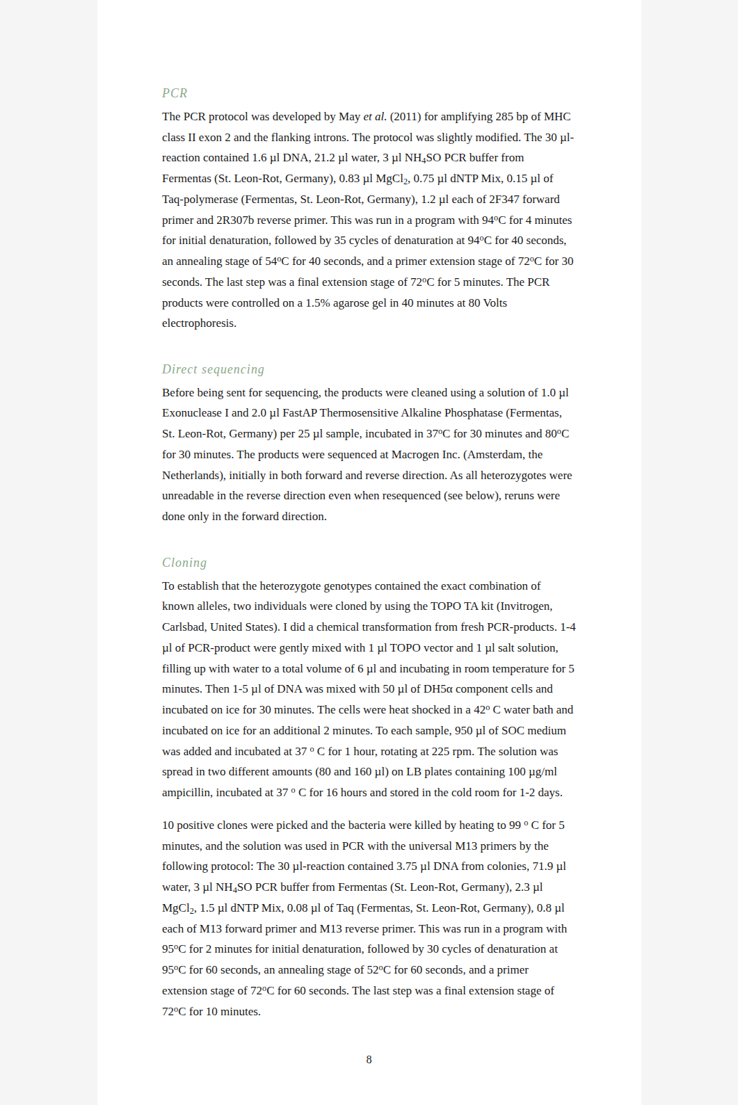PCR
The PCR protocol was developed by May et al. (2011) for amplifying 285 bp of MHC class II exon 2 and the flanking introns. The protocol was slightly modified. The 30 µl-reaction contained 1.6 µl DNA, 21.2 µl water, 3 µl NH4SO PCR buffer from Fermentas (St. Leon-Rot, Germany), 0.83 µl MgCl2, 0.75 µl dNTP Mix, 0.15 µl of Taq-polymerase (Fermentas, St. Leon-Rot, Germany), 1.2 µl each of 2F347 forward primer and 2R307b reverse primer. This was run in a program with 94oC for 4 minutes for initial denaturation, followed by 35 cycles of denaturation at 94oC for 40 seconds, an annealing stage of 54oC for 40 seconds, and a primer extension stage of 72oC for 30 seconds. The last step was a final extension stage of 72oC for 5 minutes. The PCR products were controlled on a 1.5% agarose gel in 40 minutes at 80 Volts electrophoresis.
Direct sequencing
Before being sent for sequencing, the products were cleaned using a solution of 1.0 µl Exonuclease I and 2.0 µl FastAP Thermosensitive Alkaline Phosphatase (Fermentas, St. Leon-Rot, Germany) per 25 µl sample, incubated in 37oC for 30 minutes and 80oC for 30 minutes. The products were sequenced at Macrogen Inc. (Amsterdam, the Netherlands), initially in both forward and reverse direction. As all heterozygotes were unreadable in the reverse direction even when resequenced (see below), reruns were done only in the forward direction.
Cloning
To establish that the heterozygote genotypes contained the exact combination of known alleles, two individuals were cloned by using the TOPO TA kit (Invitrogen, Carlsbad, United States). I did a chemical transformation from fresh PCR-products. 1-4 µl of PCR-product were gently mixed with 1 µl TOPO vector and 1 µl salt solution, filling up with water to a total volume of 6 µl and incubating in room temperature for 5 minutes. Then 1-5 µl of DNA was mixed with 50 µl of DH5α component cells and incubated on ice for 30 minutes. The cells were heat shocked in a 42o C water bath and incubated on ice for an additional 2 minutes. To each sample, 950 µl of SOC medium was added and incubated at 37 o C for 1 hour, rotating at 225 rpm. The solution was spread in two different amounts (80 and 160 µl) on LB plates containing 100 µg/ml ampicillin, incubated at 37 o C for 16 hours and stored in the cold room for 1-2 days.
10 positive clones were picked and the bacteria were killed by heating to 99 o C for 5 minutes, and the solution was used in PCR with the universal M13 primers by the following protocol: The 30 µl-reaction contained 3.75 µl DNA from colonies, 71.9 µl water, 3 µl NH4SO PCR buffer from Fermentas (St. Leon-Rot, Germany), 2.3 µl MgCl2, 1.5 µl dNTP Mix, 0.08 µl of Taq (Fermentas, St. Leon-Rot, Germany), 0.8 µl each of M13 forward primer and M13 reverse primer. This was run in a program with 95oC for 2 minutes for initial denaturation, followed by 30 cycles of denaturation at 95oC for 60 seconds, an annealing stage of 52oC for 60 seconds, and a primer extension stage of 72oC for 60 seconds. The last step was a final extension stage of 72oC for 10 minutes.
8